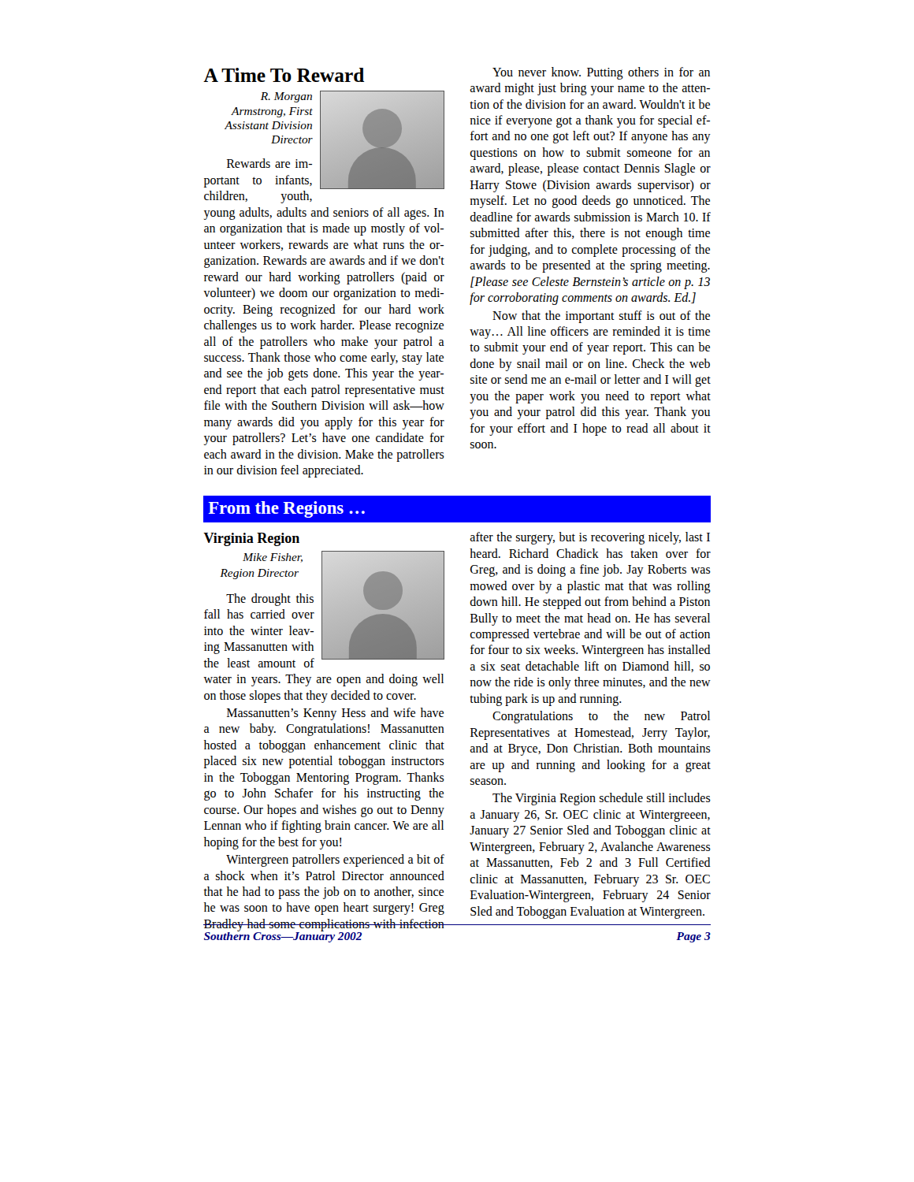A Time To Reward
R. Morgan Armstrong, First Assistant Division Director
Rewards are important to infants, children, youth, young adults, adults and seniors of all ages. In an organization that is made up mostly of volunteer workers, rewards are what runs the organization. Rewards are awards and if we don't reward our hard working patrollers (paid or volunteer) we doom our organization to mediocrity. Being recognized for our hard work challenges us to work harder. Please recognize all of the patrollers who make your patrol a success. Thank those who come early, stay late and see the job gets done. This year the year-end report that each patrol representative must file with the Southern Division will ask—how many awards did you apply for this year for your patrollers? Let’s have one candidate for each award in the division. Make the patrollers in our division feel appreciated.
You never know. Putting others in for an award might just bring your name to the attention of the division for an award. Wouldn't it be nice if everyone got a thank you for special effort and no one got left out? If anyone has any questions on how to submit someone for an award, please, please contact Dennis Slagle or Harry Stowe (Division awards supervisor) or myself. Let no good deeds go unnoticed. The deadline for awards submission is March 10. If submitted after this, there is not enough time for judging, and to complete processing of the awards to be presented at the spring meeting. [Please see Celeste Bernstein’s article on p. 13 for corroborating comments on awards. Ed.]
Now that the important stuff is out of the way… All line officers are reminded it is time to submit your end of year report. This can be done by snail mail or on line. Check the web site or send me an e-mail or letter and I will get you the paper work you need to report what you and your patrol did this year. Thank you for your effort and I hope to read all about it soon.
From the Regions …
Virginia Region
Mike Fisher, Region Director
The drought this fall has carried over into the winter leaving Massanutten with the least amount of water in years. They are open and doing well on those slopes that they decided to cover.
Massanutten’s Kenny Hess and wife have a new baby. Congratulations! Massanutten hosted a toboggan enhancement clinic that placed six new potential toboggan instructors in the Toboggan Mentoring Program. Thanks go to John Schafer for his instructing the course. Our hopes and wishes go out to Denny Lennan who if fighting brain cancer. We are all hoping for the best for you!
Wintergreen patrollers experienced a bit of a shock when it’s Patrol Director announced that he had to pass the job on to another, since he was soon to have open heart surgery! Greg Bradley had some complications with infection after the surgery, but is recovering nicely, last I heard. Richard Chadick has taken over for Greg, and is doing a fine job. Jay Roberts was mowed over by a plastic mat that was rolling down hill. He stepped out from behind a Piston Bully to meet the mat head on. He has several compressed vertebrae and will be out of action for four to six weeks. Wintergreen has installed a six seat detachable lift on Diamond hill, so now the ride is only three minutes, and the new tubing park is up and running.
Congratulations to the new Patrol Representatives at Homestead, Jerry Taylor, and at Bryce, Don Christian. Both mountains are up and running and looking for a great season.
The Virginia Region schedule still includes a January 26, Sr. OEC clinic at Wintergreeen, January 27 Senior Sled and Toboggan clinic at Wintergreen, February 2, Avalanche Awareness at Massanutten, Feb 2 and 3 Full Certified clinic at Massanutten, February 23 Sr. OEC Evaluation-Wintergreen, February 24 Senior Sled and Toboggan Evaluation at Wintergreen.
Southern Cross—January 2002
Page 3